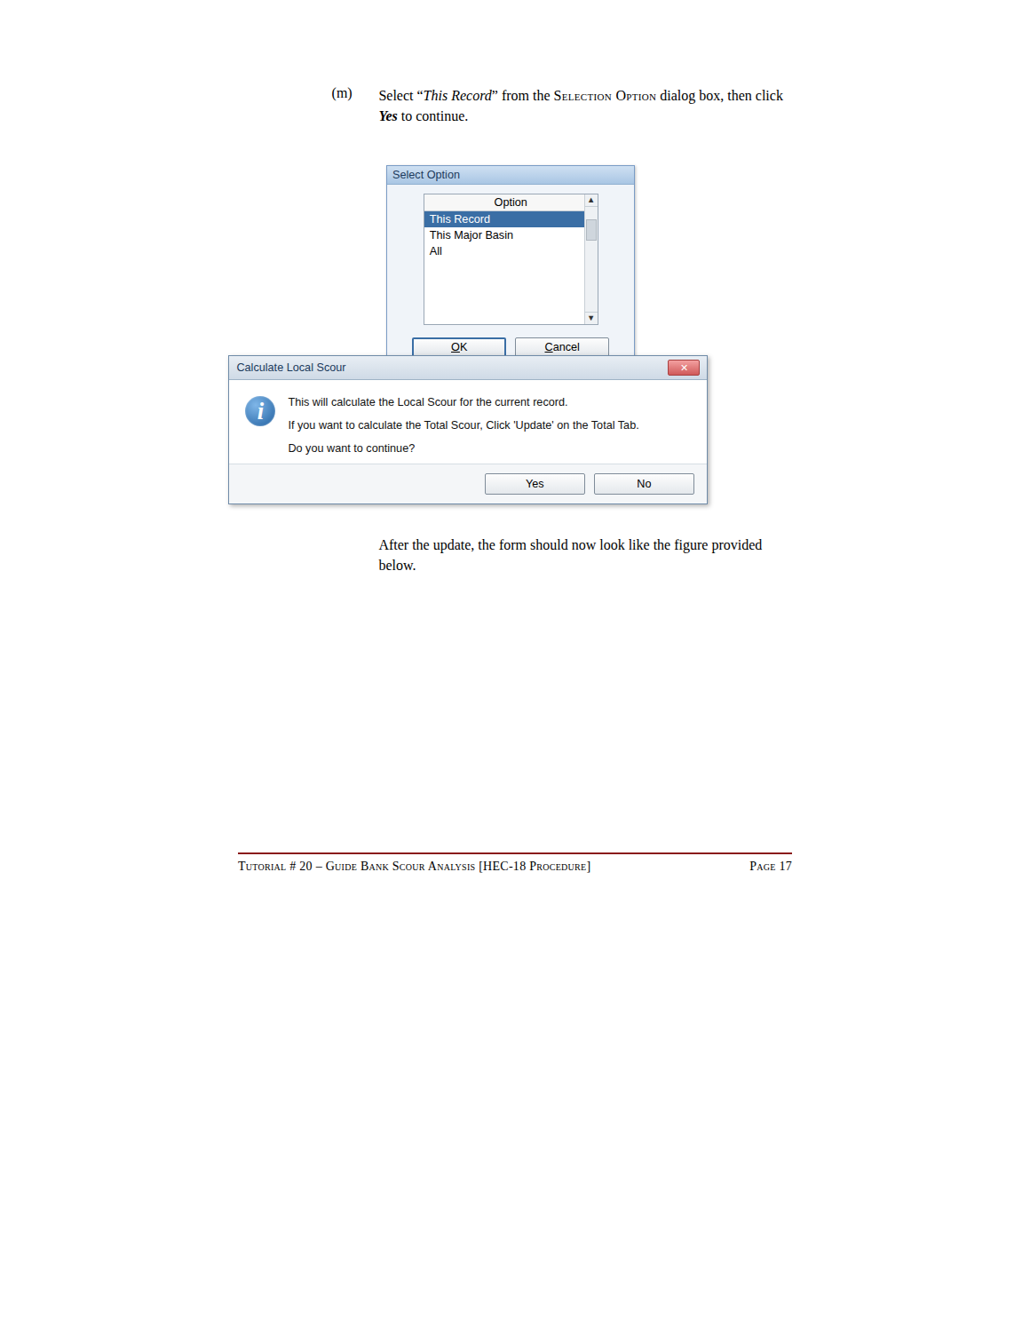(m)
Select “This Record” from the Selection Option dialog box, then click Yes to continue.
Select Option
Option
This Record
This Major Basin
All
▲
▼
OK
Cancel
⋰
Calculate Local Scour ✕
i
This will calculate the Local Scour for the current record.
If you want to calculate the Total Scour, Click 'Update' on the Total Tab.
Do you want to continue?
Yes
No
After the update, the form should now look like the figure provided below.
Tutorial # 20 – Guide Bank Scour Analysis [HEC-18 Procedure]
Page 17